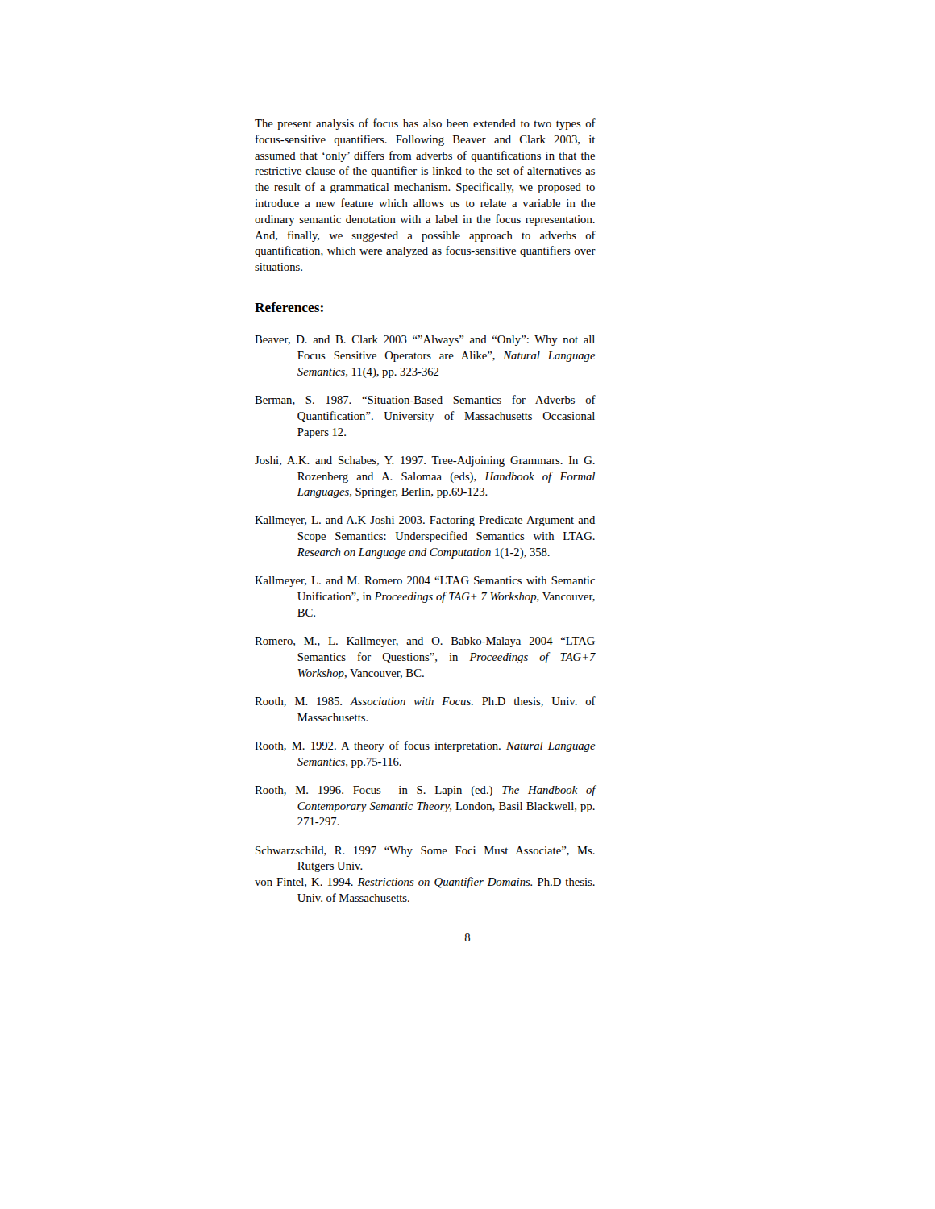The present analysis of focus has also been extended to two types of focus-sensitive quantifiers. Following Beaver and Clark 2003, it assumed that ‘only’ differs from adverbs of quantifications in that the restrictive clause of the quantifier is linked to the set of alternatives as the result of a grammatical mechanism. Specifically, we proposed to introduce a new feature which allows us to relate a variable in the ordinary semantic denotation with a label in the focus representation. And, finally, we suggested a possible approach to adverbs of quantification, which were analyzed as focus-sensitive quantifiers over situations.
References:
Beaver, D. and B. Clark 2003 “”Always” and “Only”: Why not all Focus Sensitive Operators are Alike”, Natural Language Semantics, 11(4), pp. 323-362
Berman, S. 1987. “Situation-Based Semantics for Adverbs of Quantification”. University of Massachusetts Occasional Papers 12.
Joshi, A.K. and Schabes, Y. 1997. Tree-Adjoining Grammars. In G. Rozenberg and A. Salomaa (eds), Handbook of Formal Languages, Springer, Berlin, pp.69-123.
Kallmeyer, L. and A.K Joshi 2003. Factoring Predicate Argument and Scope Semantics: Underspecified Semantics with LTAG. Research on Language and Computation 1(1-2), 358.
Kallmeyer, L. and M. Romero 2004 “LTAG Semantics with Semantic Unification”, in Proceedings of TAG+ 7 Workshop, Vancouver, BC.
Romero, M., L. Kallmeyer, and O. Babko-Malaya 2004 “LTAG Semantics for Questions”, in Proceedings of TAG+7 Workshop, Vancouver, BC.
Rooth, M. 1985. Association with Focus. Ph.D thesis, Univ. of Massachusetts.
Rooth, M. 1992. A theory of focus interpretation. Natural Language Semantics, pp.75-116.
Rooth, M. 1996. Focus in S. Lapin (ed.) The Handbook of Contemporary Semantic Theory, London, Basil Blackwell, pp. 271-297.
Schwarzschild, R. 1997 “Why Some Foci Must Associate”, Ms. Rutgers Univ.
von Fintel, K. 1994. Restrictions on Quantifier Domains. Ph.D thesis. Univ. of Massachusetts.
8